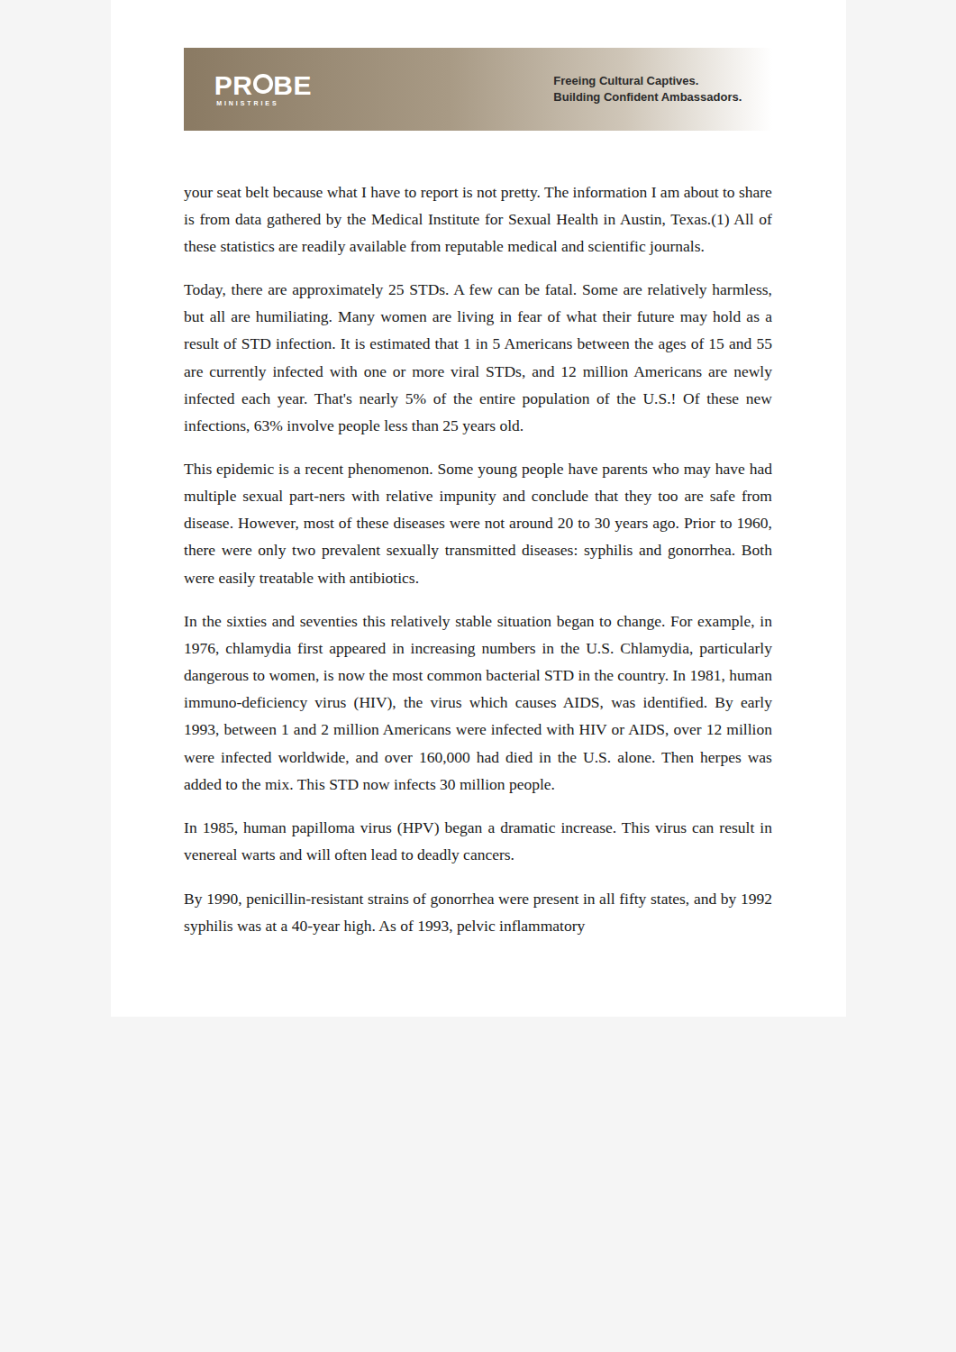PR BE MINISTRIES
Freeing Cultural Captives.
Building Confident Ambassadors.
your seat belt because what I have to report is not pretty. The information I am about to share is from data gathered by the Medical Institute for Sexual Health in Austin, Texas.(1) All of these statistics are readily available from reputable medical and scientific journals.
Today, there are approximately 25 STDs. A few can be fatal. Some are relatively harmless, but all are humiliating. Many women are living in fear of what their future may hold as a result of STD infection. It is estimated that 1 in 5 Americans between the ages of 15 and 55 are currently infected with one or more viral STDs, and 12 million Americans are newly infected each year. That's nearly 5% of the entire population of the U.S.! Of these new infections, 63% involve people less than 25 years old.
This epidemic is a recent phenomenon. Some young people have parents who may have had multiple sexual part-ners with relative impunity and conclude that they too are safe from disease. However, most of these diseases were not around 20 to 30 years ago. Prior to 1960, there were only two prevalent sexually transmitted diseases: syphilis and gonorrhea. Both were easily treatable with antibiotics.
In the sixties and seventies this relatively stable situation began to change. For example, in 1976, chlamydia first appeared in increasing numbers in the U.S. Chlamydia, particularly dangerous to women, is now the most common bacterial STD in the country. In 1981, human immuno-deficiency virus (HIV), the virus which causes AIDS, was identified. By early 1993, between 1 and 2 million Americans were infected with HIV or AIDS, over 12 million were infected worldwide, and over 160,000 had died in the U.S. alone. Then herpes was added to the mix. This STD now infects 30 million people.
In 1985, human papilloma virus (HPV) began a dramatic increase. This virus can result in venereal warts and will often lead to deadly cancers.
By 1990, penicillin-resistant strains of gonorrhea were present in all fifty states, and by 1992 syphilis was at a 40-year high. As of 1993, pelvic inflammatory